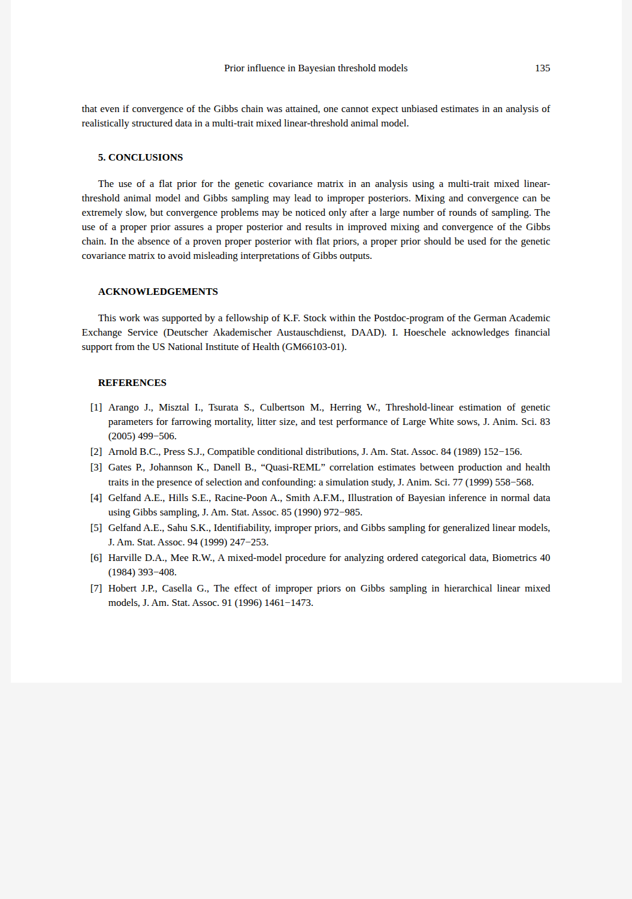Prior influence in Bayesian threshold models 135
that even if convergence of the Gibbs chain was attained, one cannot expect unbiased estimates in an analysis of realistically structured data in a multi-trait mixed linear-threshold animal model.
5. CONCLUSIONS
The use of a flat prior for the genetic covariance matrix in an analysis using a multi-trait mixed linear-threshold animal model and Gibbs sampling may lead to improper posteriors. Mixing and convergence can be extremely slow, but convergence problems may be noticed only after a large number of rounds of sampling. The use of a proper prior assures a proper posterior and results in improved mixing and convergence of the Gibbs chain. In the absence of a proven proper posterior with flat priors, a proper prior should be used for the genetic covariance matrix to avoid misleading interpretations of Gibbs outputs.
ACKNOWLEDGEMENTS
This work was supported by a fellowship of K.F. Stock within the Postdoc-program of the German Academic Exchange Service (Deutscher Akademischer Austauschdienst, DAAD). I. Hoeschele acknowledges financial support from the US National Institute of Health (GM66103-01).
REFERENCES
[1] Arango J., Misztal I., Tsurata S., Culbertson M., Herring W., Threshold-linear estimation of genetic parameters for farrowing mortality, litter size, and test performance of Large White sows, J. Anim. Sci. 83 (2005) 499−506.
[2] Arnold B.C., Press S.J., Compatible conditional distributions, J. Am. Stat. Assoc. 84 (1989) 152−156.
[3] Gates P., Johannson K., Danell B., “Quasi-REML” correlation estimates between production and health traits in the presence of selection and confounding: a simulation study, J. Anim. Sci. 77 (1999) 558−568.
[4] Gelfand A.E., Hills S.E., Racine-Poon A., Smith A.F.M., Illustration of Bayesian inference in normal data using Gibbs sampling, J. Am. Stat. Assoc. 85 (1990) 972−985.
[5] Gelfand A.E., Sahu S.K., Identifiability, improper priors, and Gibbs sampling for generalized linear models, J. Am. Stat. Assoc. 94 (1999) 247−253.
[6] Harville D.A., Mee R.W., A mixed-model procedure for analyzing ordered categorical data, Biometrics 40 (1984) 393−408.
[7] Hobert J.P., Casella G., The effect of improper priors on Gibbs sampling in hierarchical linear mixed models, J. Am. Stat. Assoc. 91 (1996) 1461−1473.